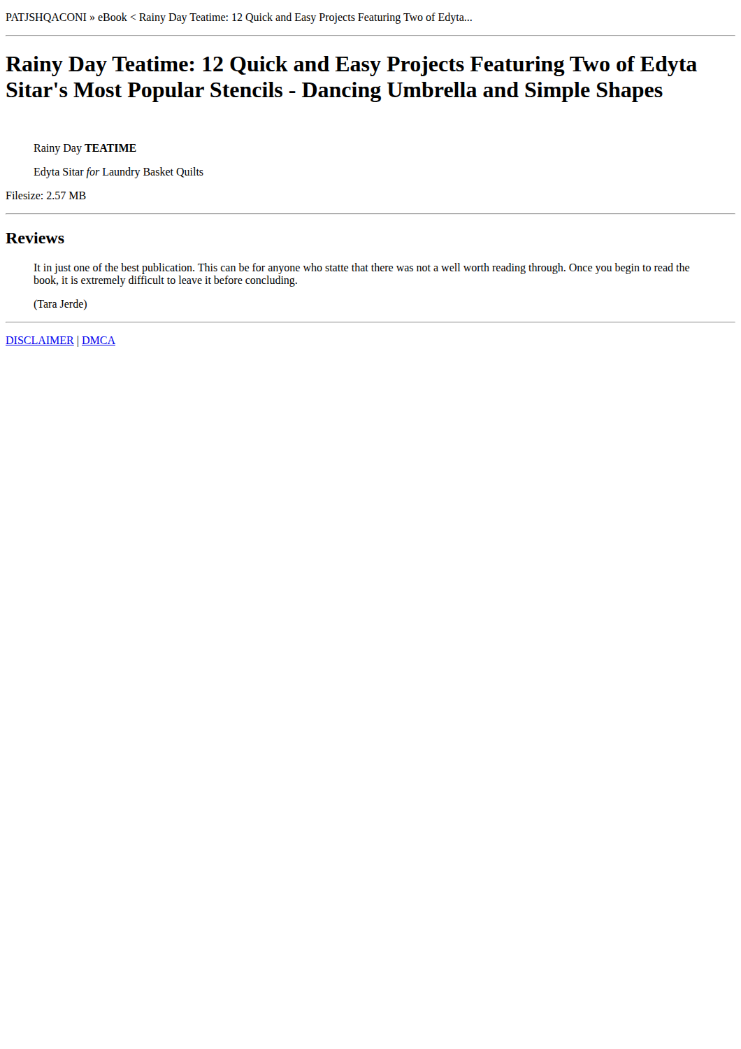PATJSHQACONI » eBook < Rainy Day Teatime: 12 Quick and Easy Projects Featuring Two of Edyta...
Rainy Day Teatime: 12 Quick and Easy Projects Featuring Two of Edyta Sitar's Most Popular Stencils - Dancing Umbrella and Simple Shapes
Rainy Day TEATIME
Edyta Sitar for Laundry Basket Quilts
Filesize: 2.57 MB
Reviews
It in just one of the best publication. This can be for anyone who statte that there was not a well worth reading through. Once you begin to read the book, it is extremely difficult to leave it before concluding.
(Tara Jerde)
DISCLAIMER | DMCA